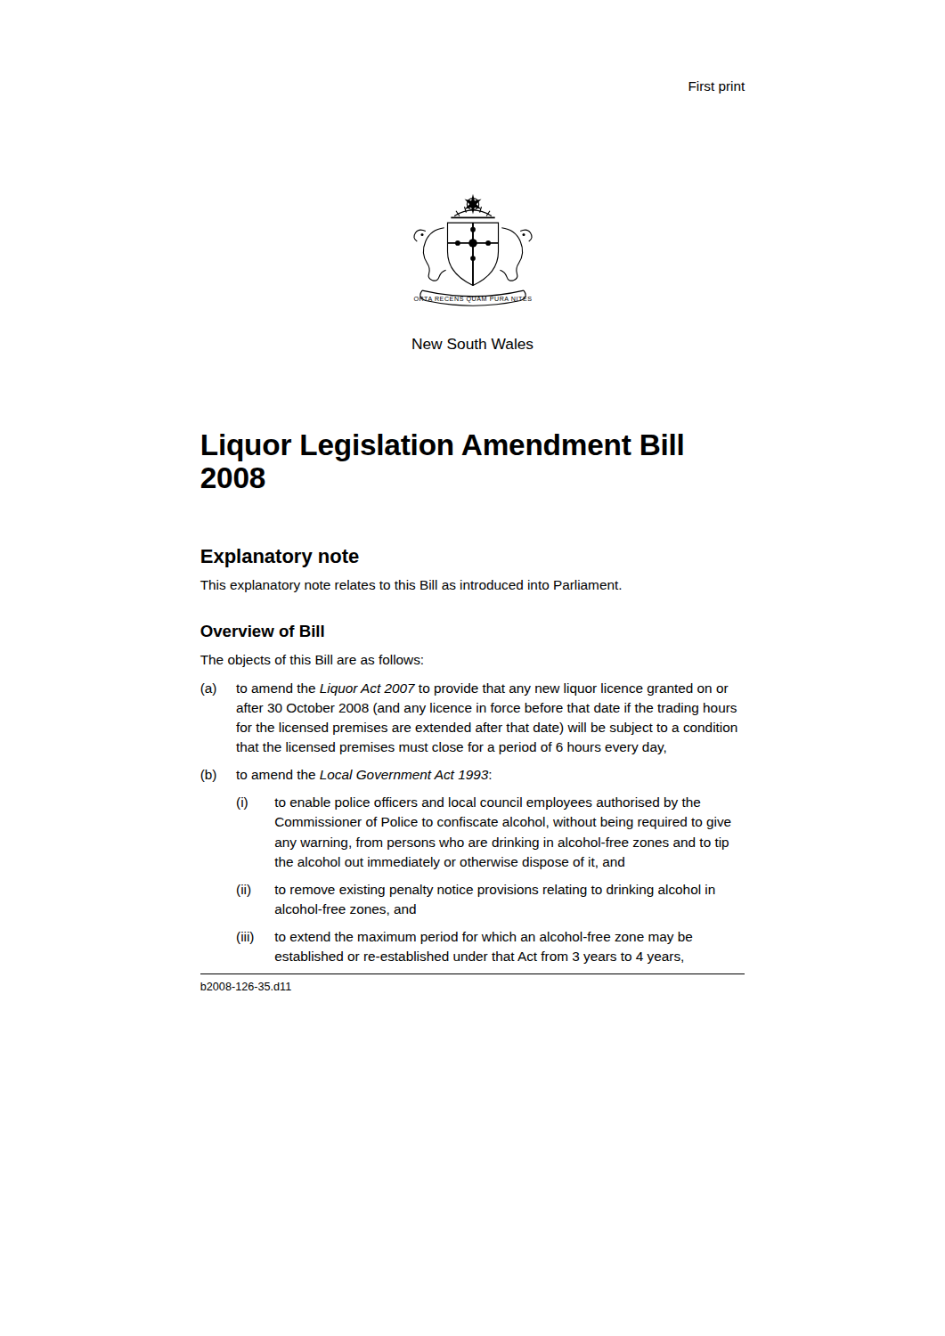First print
ORTA RECENS QUAM PURA NITES
New South Wales
Liquor Legislation Amendment Bill 2008
Explanatory note
This explanatory note relates to this Bill as introduced into Parliament.
Overview of Bill
The objects of this Bill are as follows:
(a) to amend the Liquor Act 2007 to provide that any new liquor licence granted on or after 30 October 2008 (and any licence in force before that date if the trading hours for the licensed premises are extended after that date) will be subject to a condition that the licensed premises must close for a period of 6 hours every day,
(b) to amend the Local Government Act 1993:
(i) to enable police officers and local council employees authorised by the Commissioner of Police to confiscate alcohol, without being required to give any warning, from persons who are drinking in alcohol-free zones and to tip the alcohol out immediately or otherwise dispose of it, and
(ii) to remove existing penalty notice provisions relating to drinking alcohol in alcohol-free zones, and
(iii) to extend the maximum period for which an alcohol-free zone may be established or re-established under that Act from 3 years to 4 years,
b2008-126-35.d11